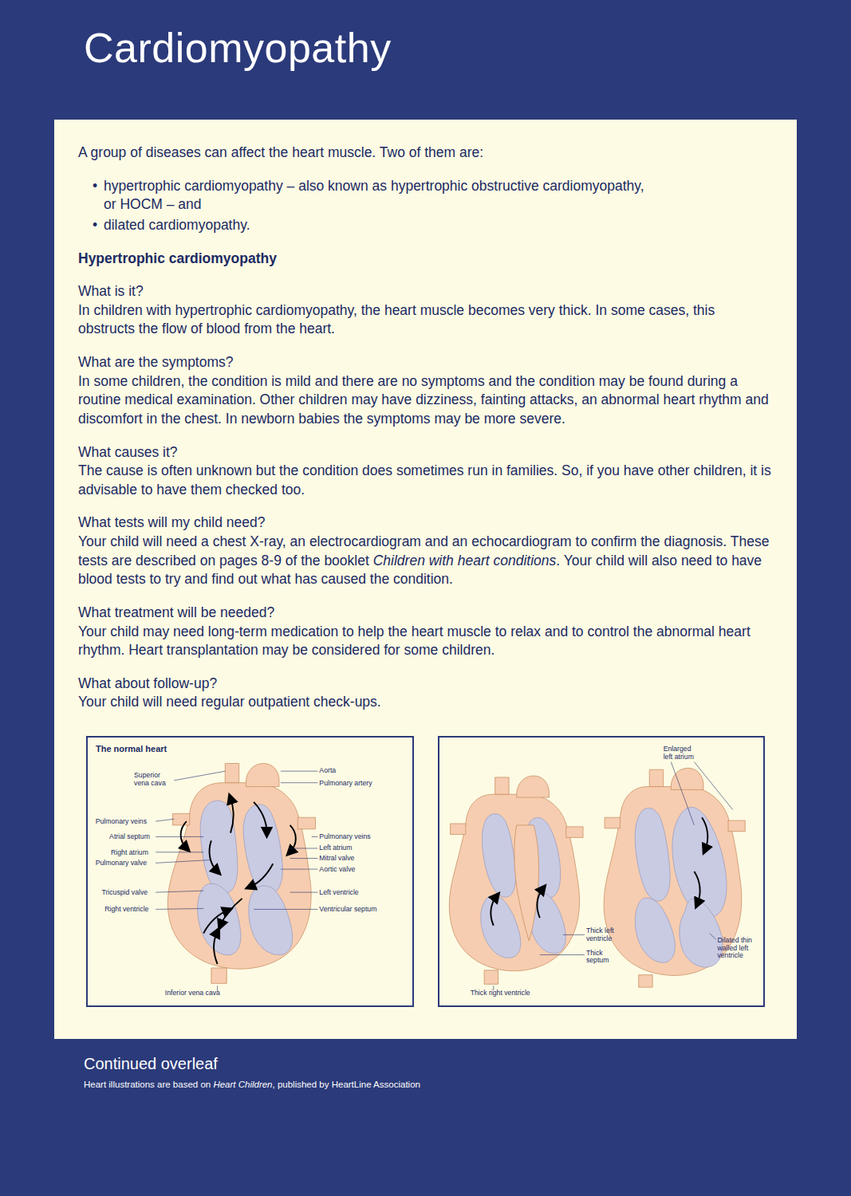Cardiomyopathy
A group of diseases can affect the heart muscle. Two of them are:
hypertrophic cardiomyopathy – also known as hypertrophic obstructive cardiomyopathy,
or HOCM – and
dilated cardiomyopathy.
Hypertrophic cardiomyopathy
What is it?
In children with hypertrophic cardiomyopathy, the heart muscle becomes very thick. In some cases, this obstructs the flow of blood from the heart.
What are the symptoms?
In some children, the condition is mild and there are no symptoms and the condition may be found during a routine medical examination. Other children may have dizziness, fainting attacks, an abnormal heart rhythm and discomfort in the chest. In newborn babies the symptoms may be more severe.
What causes it?
The cause is often unknown but the condition does sometimes run in families. So, if you have other children, it is advisable to have them checked too.
What tests will my child need?
Your child will need a chest X-ray, an electrocardiogram and an echocardiogram to confirm the diagnosis. These tests are described on pages 8-9 of the booklet Children with heart conditions. Your child will also need to have blood tests to try and find out what has caused the condition.
What treatment will be needed?
Your child may need long-term medication to help the heart muscle to relax and to control the abnormal heart rhythm. Heart transplantation may be considered for some children.
What about follow-up?
Your child will need regular outpatient check-ups.
The normal heart
Superior vena cava Pulmonary veins Atrial septum Right atrium Pulmonary valve Tricuspid valve Right ventricle Inferior vena cava Aorta Pulmonary artery Pulmonary veins Left atrium Mitral valve Aortic valve Left ventricle Ventricular septum
Enlarged left atrium Thick left ventricle Thick septum Thick right ventricle Dilated thin walled left ventricle
Continued overleaf
Heart illustrations are based on Heart Children, published by HeartLine Association